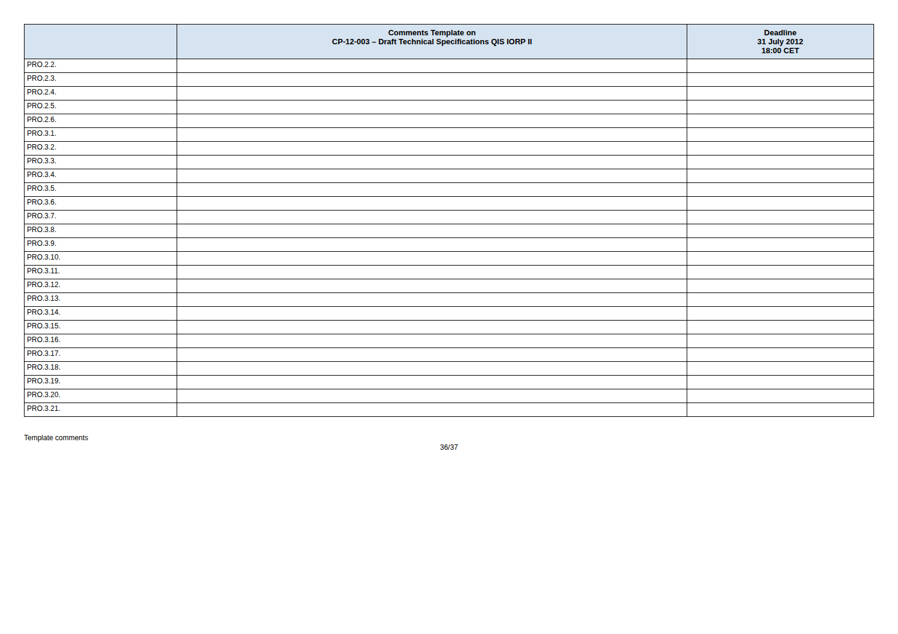| | Comments Template on CP-12-003 – Draft Technical Specifications QIS IORP II | Deadline 31 July 2012 18:00 CET |
| --- | --- | --- |
| PRO.2.2. | | |
| PRO.2.3. | | |
| PRO.2.4. | | |
| PRO.2.5. | | |
| PRO.2.6. | | |
| PRO.3.1. | | |
| PRO.3.2. | | |
| PRO.3.3. | | |
| PRO.3.4. | | |
| PRO.3.5. | | |
| PRO.3.6. | | |
| PRO.3.7. | | |
| PRO.3.8. | | |
| PRO.3.9. | | |
| PRO.3.10. | | |
| PRO.3.11. | | |
| PRO.3.12. | | |
| PRO.3.13. | | |
| PRO.3.14. | | |
| PRO.3.15. | | |
| PRO.3.16. | | |
| PRO.3.17. | | |
| PRO.3.18. | | |
| PRO.3.19. | | |
| PRO.3.20. | | |
| PRO.3.21. | | |
Template comments 36/37